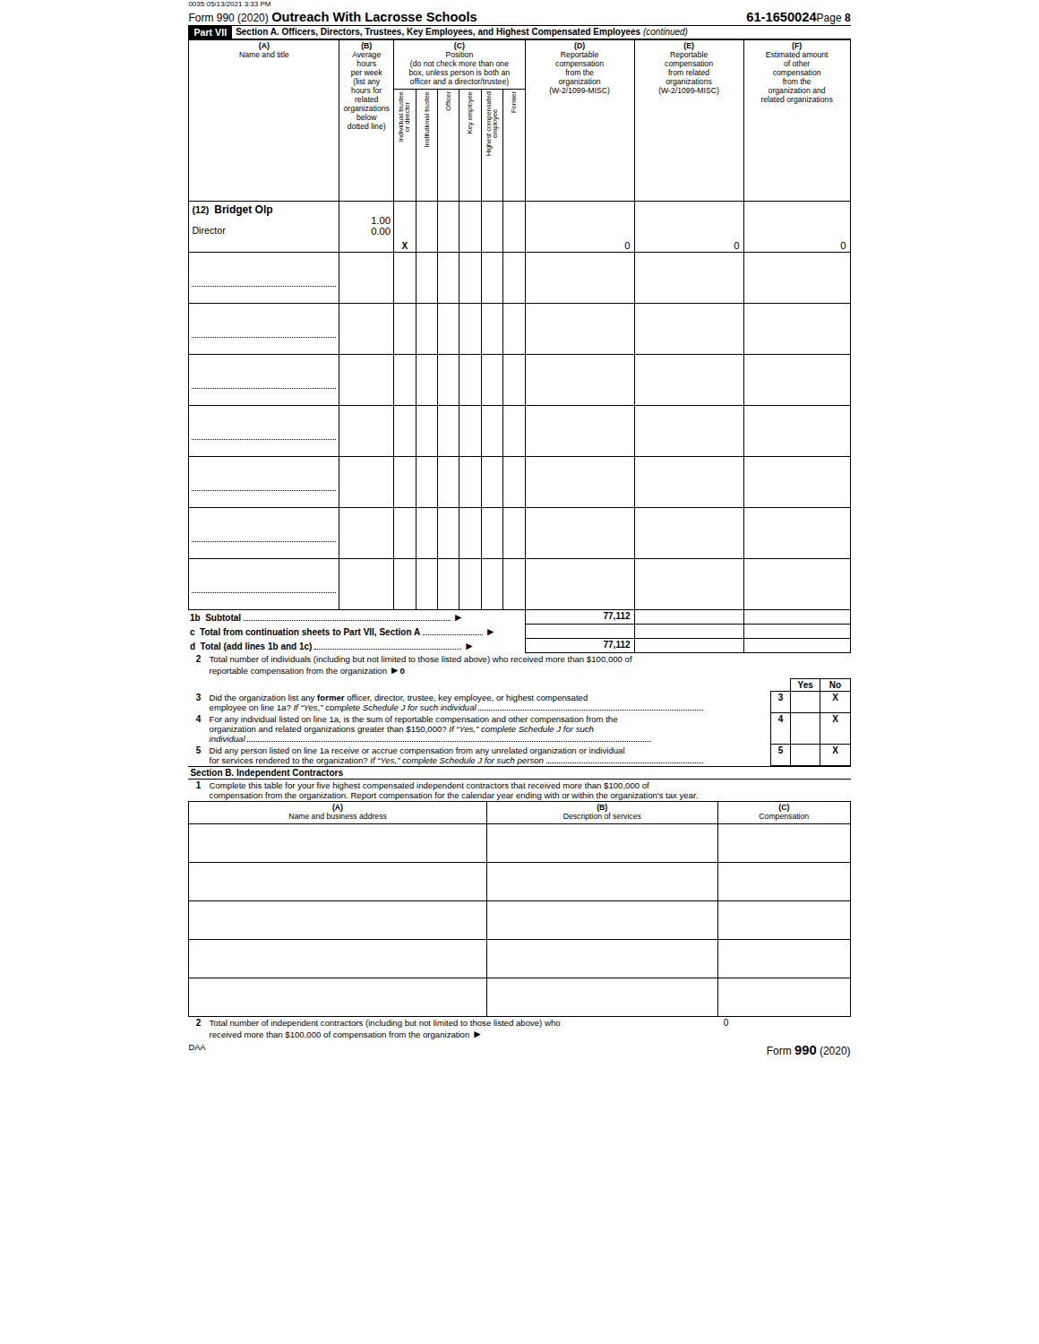0035 05/13/2021 3:33 PM
Form 990 (2020) Outreach With Lacrosse Schools
61-1650024
Page 8
Part VII
Section A. Officers, Directors, Trustees, Key Employees, and Highest Compensated Employees (continued)
| (A) Name and title | (B) Average hours per week (list any hours for related organizations below dotted line) | (C) Position (do not check more than one box, unless person is both an officer and a director/trustee) | (D) Reportable compensation from the organization (W-2/1099-MISC) | (E) Reportable compensation from related organizations (W-2/1099-MISC) | (F) Estimated amount of other compensation from the organization and related organizations |
| Individual trustee or director | Institutional trustee | Officer | Key employee | Highest compensated employee | Former |
| (12) Bridget Olp Director | 1.00 0.00 | X | | | | | | 0 | 0 | 0 |
| 1b Subtotal ► | 77,112 | | |
| c Total from continuation sheets to Part VII, Section A ► | | | |
| d Total (add lines 1b and 1c) ► | 77,112 | | |
| 2 | Total number of individuals (including but not limited to those listed above) who received more than $100,000 of reportable compensation from the organization ► 0 | | |
| | | | Yes | No |
| 3 | Did the organization list any former officer, director, trustee, key employee, or highest compensated employee on line 1a? If “Yes,” complete Schedule J for such individual | 3 | | X |
| 4 | For any individual listed on line 1a, is the sum of reportable compensation and other compensation from the organization and related organizations greater than $150,000? If “Yes,” complete Schedule J for such individual | 4 | | X |
| 5 | Did any person listed on line 1a receive or accrue compensation from any unrelated organization or individual for services rendered to the organization? If “Yes,” complete Schedule J for such person | 5 | | X |
Section B. Independent Contractors
| 1 | Complete this table for your five highest compensated independent contractors that received more than $100,000 of compensation from the organization. Report compensation for the calendar year ending with or within the organization's tax year. |
| (A) Name and business address | (B) Description of services | (C) Compensation |
| 2 | Total number of independent contractors (including but not limited to those listed above) who received more than $100,000 of compensation from the organization ► | 0 |
DAA
Form 990 (2020)